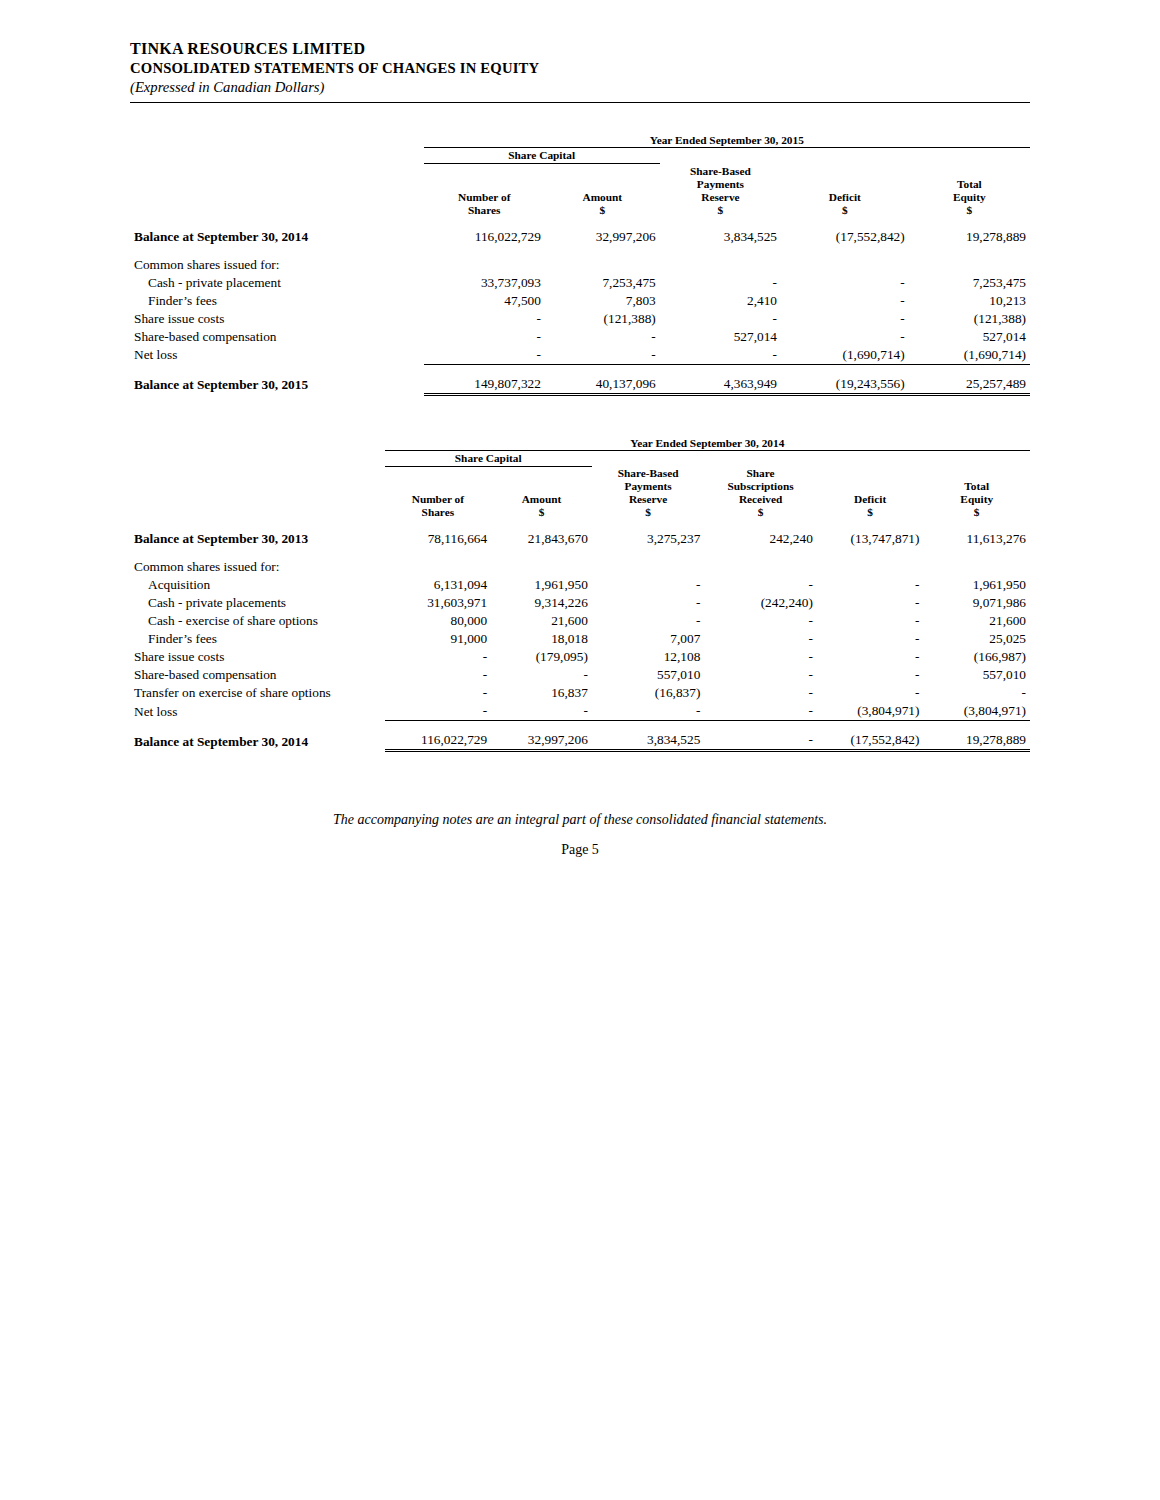TINKA RESOURCES LIMITED
CONSOLIDATED STATEMENTS OF CHANGES IN EQUITY
(Expressed in Canadian Dollars)
| | Year Ended September 30, 2015 |
| | Share Capital | |
| | Number of Shares | Amount $ | Share-Based Payments Reserve $ | Deficit $ | Total Equity $ |
| Balance at September 30, 2014 | 116,022,729 | 32,997,206 | 3,834,525 | (17,552,842) | 19,278,889 |
| Common shares issued for: | | | | | |
| Cash - private placement | 33,737,093 | 7,253,475 | - | - | 7,253,475 |
| Finder’s fees | 47,500 | 7,803 | 2,410 | - | 10,213 |
| Share issue costs | - | (121,388) | - | - | (121,388) |
| Share-based compensation | - | - | 527,014 | - | 527,014 |
| Net loss | - | - | - | (1,690,714) | (1,690,714) |
| Balance at September 30, 2015 | 149,807,322 | 40,137,096 | 4,363,949 | (19,243,556) | 25,257,489 |
| | Year Ended September 30, 2014 |
| | Share Capital | |
| | Number of Shares | Amount $ | Share-Based Payments Reserve $ | Share Subscriptions Received $ | Deficit $ | Total Equity $ |
| Balance at September 30, 2013 | 78,116,664 | 21,843,670 | 3,275,237 | 242,240 | (13,747,871) | 11,613,276 |
| Common shares issued for: | | | | | | |
| Acquisition | 6,131,094 | 1,961,950 | - | - | - | 1,961,950 |
| Cash - private placements | 31,603,971 | 9,314,226 | - | (242,240) | - | 9,071,986 |
| Cash - exercise of share options | 80,000 | 21,600 | - | - | - | 21,600 |
| Finder’s fees | 91,000 | 18,018 | 7,007 | - | - | 25,025 |
| Share issue costs | - | (179,095) | 12,108 | - | - | (166,987) |
| Share-based compensation | - | - | 557,010 | - | - | 557,010 |
| Transfer on exercise of share options | - | 16,837 | (16,837) | - | - | - |
| Net loss | - | - | - | - | (3,804,971) | (3,804,971) |
| Balance at September 30, 2014 | 116,022,729 | 32,997,206 | 3,834,525 | - | (17,552,842) | 19,278,889 |
The accompanying notes are an integral part of these consolidated financial statements.
Page 5